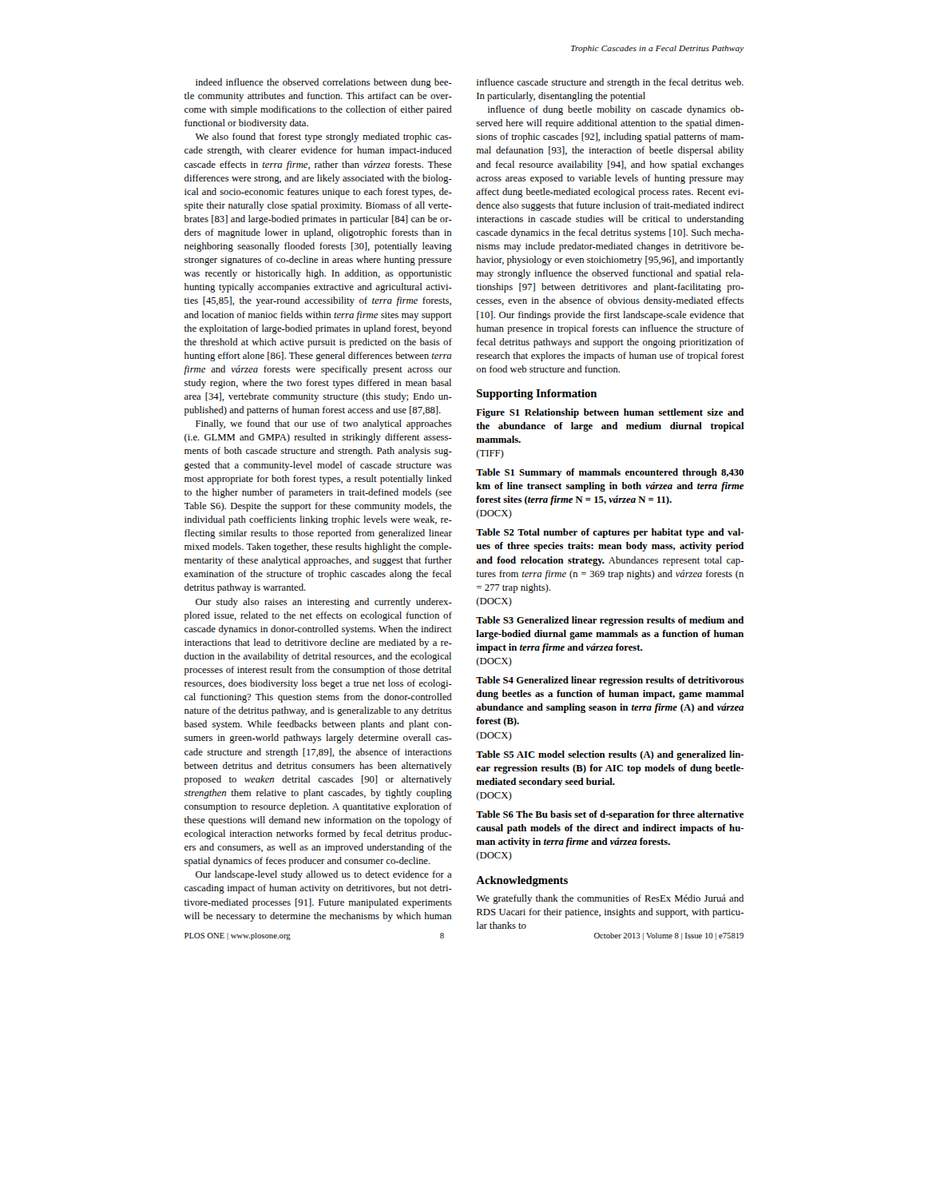Trophic Cascades in a Fecal Detritus Pathway
indeed influence the observed correlations between dung beetle community attributes and function. This artifact can be overcome with simple modifications to the collection of either paired functional or biodiversity data.
We also found that forest type strongly mediated trophic cascade strength, with clearer evidence for human impact-induced cascade effects in terra firme, rather than várzea forests. These differences were strong, and are likely associated with the biological and socio-economic features unique to each forest types, despite their naturally close spatial proximity. Biomass of all vertebrates [83] and large-bodied primates in particular [84] can be orders of magnitude lower in upland, oligotrophic forests than in neighboring seasonally flooded forests [30], potentially leaving stronger signatures of co-decline in areas where hunting pressure was recently or historically high. In addition, as opportunistic hunting typically accompanies extractive and agricultural activities [45,85], the year-round accessibility of terra firme forests, and location of manioc fields within terra firme sites may support the exploitation of large-bodied primates in upland forest, beyond the threshold at which active pursuit is predicted on the basis of hunting effort alone [86]. These general differences between terra firme and várzea forests were specifically present across our study region, where the two forest types differed in mean basal area [34], vertebrate community structure (this study; Endo unpublished) and patterns of human forest access and use [87,88].
Finally, we found that our use of two analytical approaches (i.e. GLMM and GMPA) resulted in strikingly different assessments of both cascade structure and strength. Path analysis suggested that a community-level model of cascade structure was most appropriate for both forest types, a result potentially linked to the higher number of parameters in trait-defined models (see Table S6). Despite the support for these community models, the individual path coefficients linking trophic levels were weak, reflecting similar results to those reported from generalized linear mixed models. Taken together, these results highlight the complementarity of these analytical approaches, and suggest that further examination of the structure of trophic cascades along the fecal detritus pathway is warranted.
Our study also raises an interesting and currently underexplored issue, related to the net effects on ecological function of cascade dynamics in donor-controlled systems. When the indirect interactions that lead to detritivore decline are mediated by a reduction in the availability of detrital resources, and the ecological processes of interest result from the consumption of those detrital resources, does biodiversity loss beget a true net loss of ecological functioning? This question stems from the donor-controlled nature of the detritus pathway, and is generalizable to any detritus based system. While feedbacks between plants and plant consumers in green-world pathways largely determine overall cascade structure and strength [17,89], the absence of interactions between detritus and detritus consumers has been alternatively proposed to weaken detrital cascades [90] or alternatively strengthen them relative to plant cascades, by tightly coupling consumption to resource depletion. A quantitative exploration of these questions will demand new information on the topology of ecological interaction networks formed by fecal detritus producers and consumers, as well as an improved understanding of the spatial dynamics of feces producer and consumer co-decline.
Our landscape-level study allowed us to detect evidence for a cascading impact of human activity on detritivores, but not detritivore-mediated processes [91]. Future manipulated experiments will be necessary to determine the mechanisms by which human influence cascade structure and strength in the fecal detritus web. In particularly, disentangling the potential
influence of dung beetle mobility on cascade dynamics observed here will require additional attention to the spatial dimensions of trophic cascades [92], including spatial patterns of mammal defaunation [93], the interaction of beetle dispersal ability and fecal resource availability [94], and how spatial exchanges across areas exposed to variable levels of hunting pressure may affect dung beetle-mediated ecological process rates. Recent evidence also suggests that future inclusion of trait-mediated indirect interactions in cascade studies will be critical to understanding cascade dynamics in the fecal detritus systems [10]. Such mechanisms may include predator-mediated changes in detritivore behavior, physiology or even stoichiometry [95,96], and importantly may strongly influence the observed functional and spatial relationships [97] between detritivores and plant-facilitating processes, even in the absence of obvious density-mediated effects [10]. Our findings provide the first landscape-scale evidence that human presence in tropical forests can influence the structure of fecal detritus pathways and support the ongoing prioritization of research that explores the impacts of human use of tropical forest on food web structure and function.
Supporting Information
Figure S1 Relationship between human settlement size and the abundance of large and medium diurnal tropical mammals.(TIFF)
Table S1 Summary of mammals encountered through 8,430 km of line transect sampling in both várzea and terra firme forest sites (terra firme N = 15, várzea N = 11).(DOCX)
Table S2 Total number of captures per habitat type and values of three species traits: mean body mass, activity period and food relocation strategy. Abundances represent total captures from terra firme (n = 369 trap nights) and várzea forests (n = 277 trap nights).(DOCX)
Table S3 Generalized linear regression results of medium and large-bodied diurnal game mammals as a function of human impact in terra firme and várzea forest.(DOCX)
Table S4 Generalized linear regression results of detritivorous dung beetles as a function of human impact, game mammal abundance and sampling season in terra firme (A) and várzea forest (B).(DOCX)
Table S5 AIC model selection results (A) and generalized linear regression results (B) for AIC top models of dung beetle-mediated secondary seed burial.(DOCX)
Table S6 The Bu basis set of d-separation for three alternative causal path models of the direct and indirect impacts of human activity in terra firme and várzea forests.(DOCX)
Acknowledgments
We gratefully thank the communities of ResEx Médio Juruá and RDS Uacari for their patience, insights and support, with particular thanks to
PLOS ONE | www.plosone.org
8
October 2013 | Volume 8 | Issue 10 | e75819